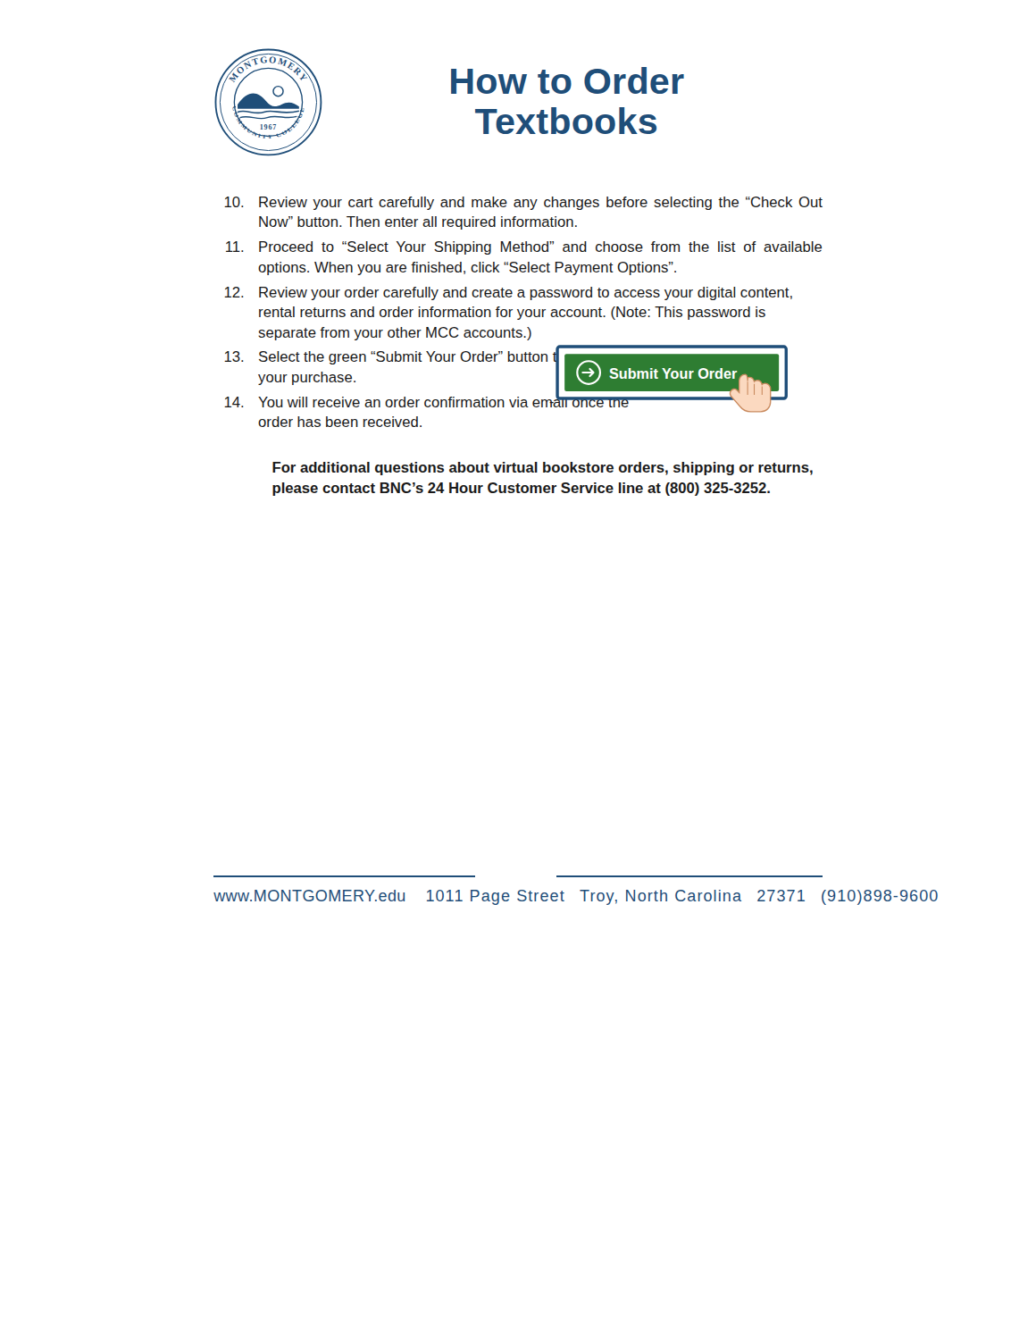MONTGOMERY COMMUNITY COLLEGE 1967
How to Order Textbooks
10. Review your cart carefully and make any changes before selecting the “Check Out Now” button. Then enter all required information.
11. Proceed to “Select Your Shipping Method” and choose from the list of available options. When you are finished, click “Select Payment Options”.
12. Review your order carefully and create a password to access your digital content, rental returns and order information for your account. (Note: This password is separate from your other MCC accounts.)
Submit Your Order
-
13. Select the green “Submit Your Order” button to complete your purchase.
14. You will receive an order confirmation via email once the order has been received.
For additional questions about virtual bookstore orders, shipping or returns, please contact BNC’s 24 Hour Customer Service line at (800) 325-3252.
www.MONTGOMERY.edu 1011 Page Street Troy, North Carolina 27371 (910)898-9600